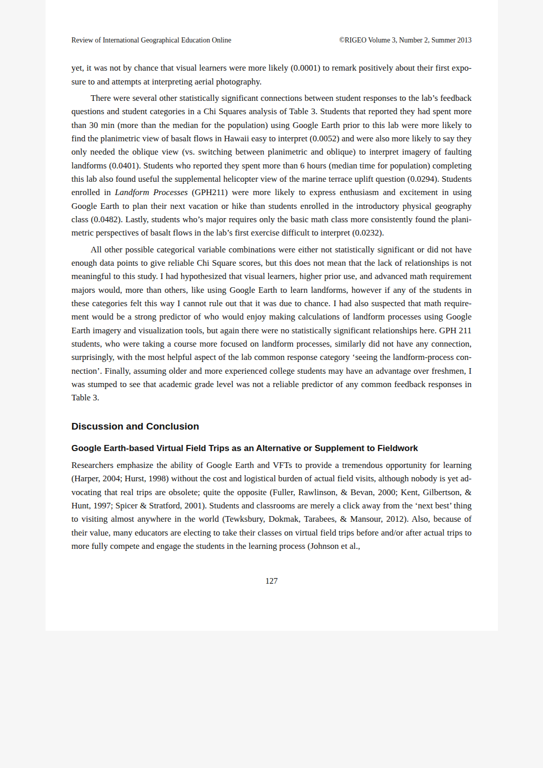Review of International Geographical Education Online ©RIGEO Volume 3, Number 2, Summer 2013
yet, it was not by chance that visual learners were more likely (0.0001) to remark positively about their first exposure to and attempts at interpreting aerial photography.
There were several other statistically significant connections between student responses to the lab’s feedback questions and student categories in a Chi Squares analysis of Table 3. Students that reported they had spent more than 30 min (more than the median for the population) using Google Earth prior to this lab were more likely to find the planimetric view of basalt flows in Hawaii easy to interpret (0.0052) and were also more likely to say they only needed the oblique view (vs. switching between planimetric and oblique) to interpret imagery of faulting landforms (0.0401). Students who reported they spent more than 6 hours (median time for population) completing this lab also found useful the supplemental helicopter view of the marine terrace uplift question (0.0294). Students enrolled in Landform Processes (GPH211) were more likely to express enthusiasm and excitement in using Google Earth to plan their next vacation or hike than students enrolled in the introductory physical geography class (0.0482). Lastly, students who’s major requires only the basic math class more consistently found the planimetric perspectives of basalt flows in the lab’s first exercise difficult to interpret (0.0232).
All other possible categorical variable combinations were either not statistically significant or did not have enough data points to give reliable Chi Square scores, but this does not mean that the lack of relationships is not meaningful to this study. I had hypothesized that visual learners, higher prior use, and advanced math requirement majors would, more than others, like using Google Earth to learn landforms, however if any of the students in these categories felt this way I cannot rule out that it was due to chance. I had also suspected that math requirement would be a strong predictor of who would enjoy making calculations of landform processes using Google Earth imagery and visualization tools, but again there were no statistically significant relationships here. GPH 211 students, who were taking a course more focused on landform processes, similarly did not have any connection, surprisingly, with the most helpful aspect of the lab common response category ‘seeing the landform-process connection’. Finally, assuming older and more experienced college students may have an advantage over freshmen, I was stumped to see that academic grade level was not a reliable predictor of any common feedback responses in Table 3.
Discussion and Conclusion
Google Earth-based Virtual Field Trips as an Alternative or Supplement to Fieldwork
Researchers emphasize the ability of Google Earth and VFTs to provide a tremendous opportunity for learning (Harper, 2004; Hurst, 1998) without the cost and logistical burden of actual field visits, although nobody is yet advocating that real trips are obsolete; quite the opposite (Fuller, Rawlinson, & Bevan, 2000; Kent, Gilbertson, & Hunt, 1997; Spicer & Stratford, 2001). Students and classrooms are merely a click away from the ‘next best’ thing to visiting almost anywhere in the world (Tewksbury, Dokmak, Tarabees, & Mansour, 2012). Also, because of their value, many educators are electing to take their classes on virtual field trips before and/or after actual trips to more fully compete and engage the students in the learning process (Johnson et al.,
127